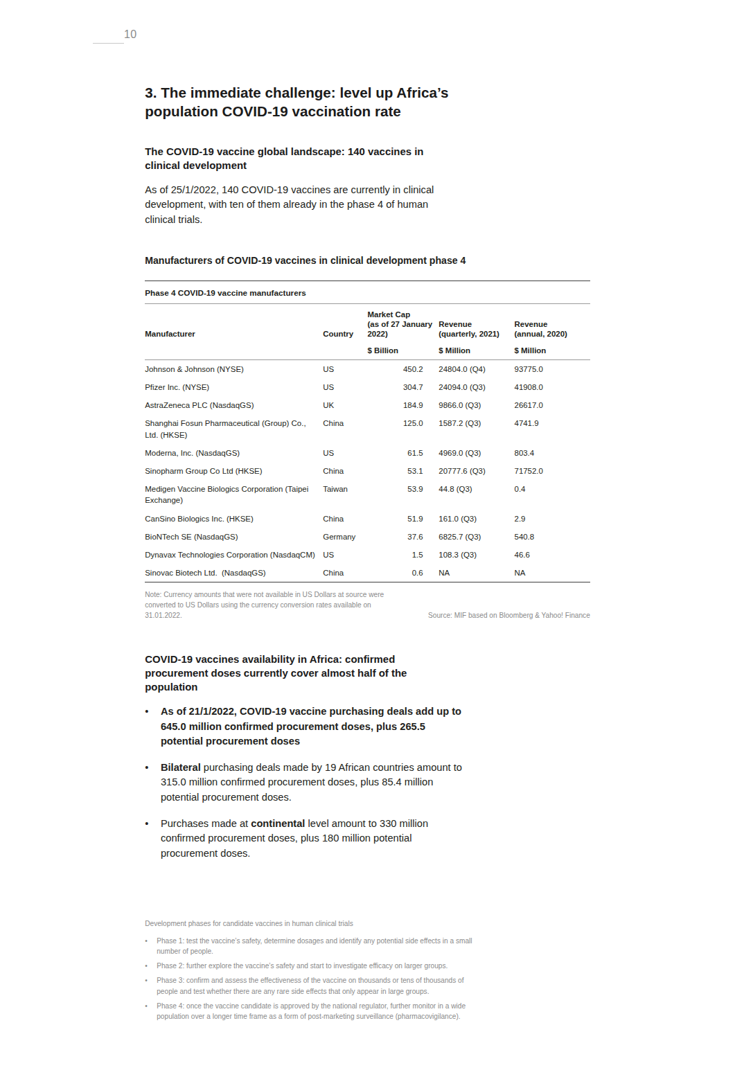10
3. The immediate challenge: level up Africa’s population COVID-19 vaccination rate
The COVID-19 vaccine global landscape: 140 vaccines in clinical development
As of 25/1/2022, 140 COVID-19 vaccines are currently in clinical development, with ten of them already in the phase 4 of human clinical trials.
Manufacturers of COVID-19 vaccines in clinical development phase 4
Phase 4 COVID-19 vaccine manufacturers
| Manufacturer | Country | Market Cap (as of 27 January 2022) | Revenue (quarterly, 2021) | Revenue (annual, 2020) |
| --- | --- | --- | --- | --- |
| | | $ Billion | $ Million | $ Million |
| Johnson & Johnson (NYSE) | US | 450.2 | 24804.0 (Q4) | 93775.0 |
| Pfizer Inc. (NYSE) | US | 304.7 | 24094.0 (Q3) | 41908.0 |
| AstraZeneca PLC (NasdaqGS) | UK | 184.9 | 9866.0 (Q3) | 26617.0 |
| Shanghai Fosun Pharmaceutical (Group) Co., Ltd. (HKSE) | China | 125.0 | 1587.2 (Q3) | 4741.9 |
| Moderna, Inc. (NasdaqGS) | US | 61.5 | 4969.0 (Q3) | 803.4 |
| Sinopharm Group Co Ltd (HKSE) | China | 53.1 | 20777.6 (Q3) | 71752.0 |
| Medigen Vaccine Biologics Corporation (Taipei Exchange) | Taiwan | 53.9 | 44.8 (Q3) | 0.4 |
| CanSino Biologics Inc. (HKSE) | China | 51.9 | 161.0 (Q3) | 2.9 |
| BioNTech SE (NasdaqGS) | Germany | 37.6 | 6825.7 (Q3) | 540.8 |
| Dynavax Technologies Corporation (NasdaqCM) | US | 1.5 | 108.3 (Q3) | 46.6 |
| Sinovac Biotech Ltd. (NasdaqGS) | China | 0.6 | NA | NA |
Note: Currency amounts that were not available in US Dollars at source were converted to US Dollars using the currency conversion rates available on 31.01.2022.
Source: MIF based on Bloomberg & Yahoo! Finance
COVID-19 vaccines availability in Africa: confirmed procurement doses currently cover almost half of the population
As of 21/1/2022, COVID-19 vaccine purchasing deals add up to 645.0 million confirmed procurement doses, plus 265.5 potential procurement doses
Bilateral purchasing deals made by 19 African countries amount to 315.0 million confirmed procurement doses, plus 85.4 million potential procurement doses.
Purchases made at continental level amount to 330 million confirmed procurement doses, plus 180 million potential procurement doses.
Development phases for candidate vaccines in human clinical trials
Phase 1: test the vaccine’s safety, determine dosages and identify any potential side effects in a small number of people.
Phase 2: further explore the vaccine’s safety and start to investigate efficacy on larger groups.
Phase 3: confirm and assess the effectiveness of the vaccine on thousands or tens of thousands of people and test whether there are any rare side effects that only appear in large groups.
Phase 4: once the vaccine candidate is approved by the national regulator, further monitor in a wide population over a longer time frame as a form of post-marketing surveillance (pharmacovigilance).